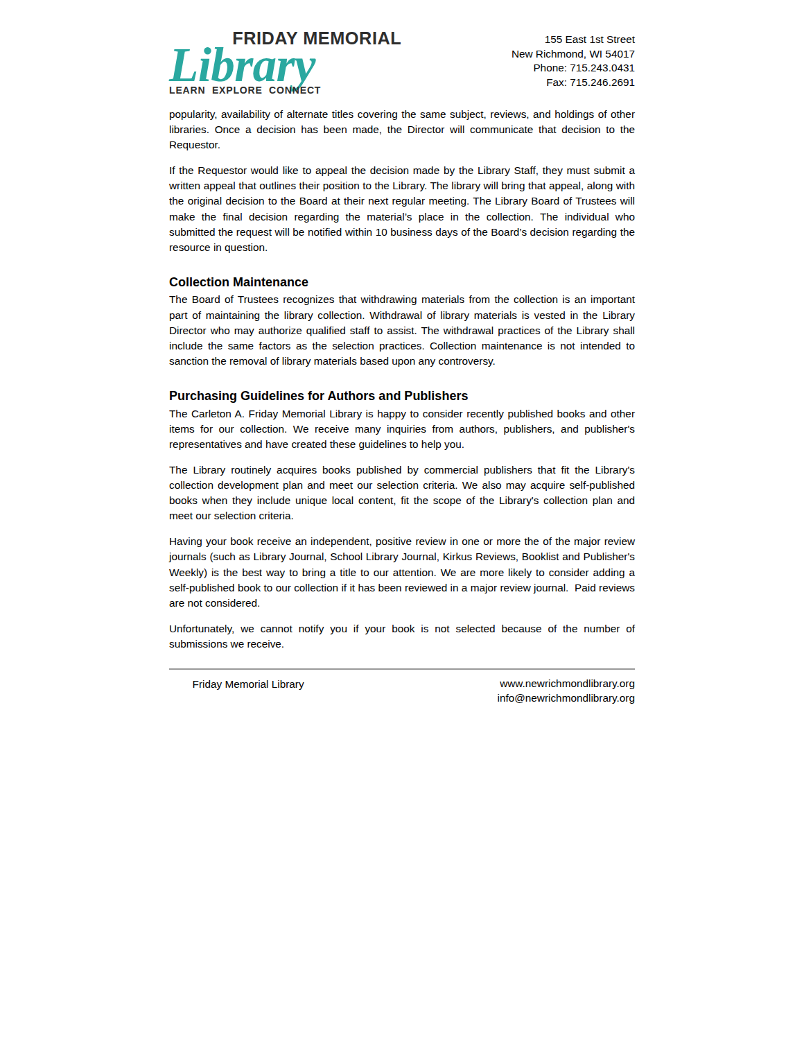FRIDAY MEMORIAL Library LEARN EXPLORE CONNECT
155 East 1st Street
New Richmond, WI 54017
Phone: 715.243.0431
Fax: 715.246.2691
popularity, availability of alternate titles covering the same subject, reviews, and holdings of other libraries. Once a decision has been made, the Director will communicate that decision to the Requestor.
If the Requestor would like to appeal the decision made by the Library Staff, they must submit a written appeal that outlines their position to the Library. The library will bring that appeal, along with the original decision to the Board at their next regular meeting. The Library Board of Trustees will make the final decision regarding the material’s place in the collection. The individual who submitted the request will be notified within 10 business days of the Board’s decision regarding the resource in question.
Collection Maintenance
The Board of Trustees recognizes that withdrawing materials from the collection is an important part of maintaining the library collection. Withdrawal of library materials is vested in the Library Director who may authorize qualified staff to assist. The withdrawal practices of the Library shall include the same factors as the selection practices. Collection maintenance is not intended to sanction the removal of library materials based upon any controversy.
Purchasing Guidelines for Authors and Publishers
The Carleton A. Friday Memorial Library is happy to consider recently published books and other items for our collection. We receive many inquiries from authors, publishers, and publisher's representatives and have created these guidelines to help you.
The Library routinely acquires books published by commercial publishers that fit the Library's collection development plan and meet our selection criteria. We also may acquire self-published books when they include unique local content, fit the scope of the Library's collection plan and meet our selection criteria.
Having your book receive an independent, positive review in one or more the of the major review journals (such as Library Journal, School Library Journal, Kirkus Reviews, Booklist and Publisher's Weekly) is the best way to bring a title to our attention. We are more likely to consider adding a self-published book to our collection if it has been reviewed in a major review journal. Paid reviews are not considered.
Unfortunately, we cannot notify you if your book is not selected because of the number of submissions we receive.
Friday Memorial Library
www.newrichmondlibrary.org
info@newrichmondlibrary.org